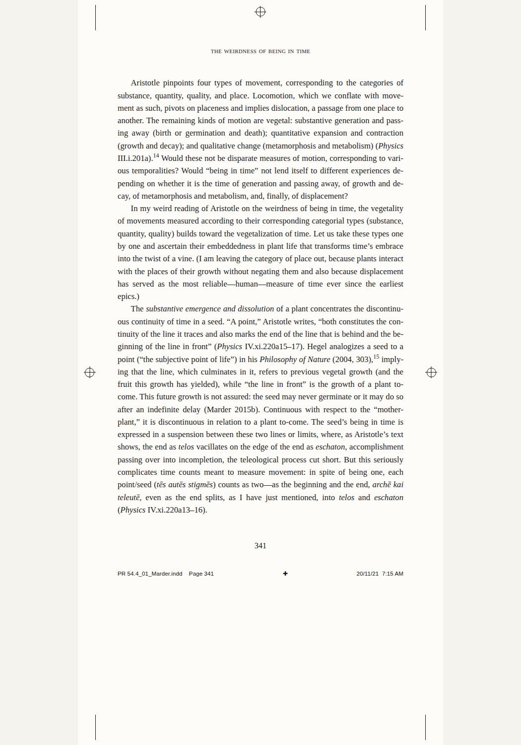the weirdness of being in time
Aristotle pinpoints four types of movement, corresponding to the categories of substance, quantity, quality, and place. Locomotion, which we conflate with movement as such, pivots on placeness and implies dislocation, a passage from one place to another. The remaining kinds of motion are vegetal: substantive generation and passing away (birth or germination and death); quantitative expansion and contraction (growth and decay); and qualitative change (metamorphosis and metabolism) (Physics III.i.201a).14 Would these not be disparate measures of motion, corresponding to various temporalities? Would “being in time” not lend itself to different experiences depending on whether it is the time of generation and passing away, of growth and decay, of metamorphosis and metabolism, and, finally, of displacement?
In my weird reading of Aristotle on the weirdness of being in time, the vegetality of movements measured according to their corresponding categorial types (substance, quantity, quality) builds toward the vegetalization of time. Let us take these types one by one and ascertain their embeddedness in plant life that transforms time’s embrace into the twist of a vine. (I am leaving the category of place out, because plants interact with the places of their growth without negating them and also because displacement has served as the most reliable—human—measure of time ever since the earliest epics.)
The substantive emergence and dissolution of a plant concentrates the discontinuous continuity of time in a seed. “A point,” Aristotle writes, “both constitutes the continuity of the line it traces and also marks the end of the line that is behind and the beginning of the line in front” (Physics IV.xi.220a15–17). Hegel analogizes a seed to a point (“the subjective point of life”) in his Philosophy of Nature (2004, 303),15 implying that the line, which culminates in it, refers to previous vegetal growth (and the fruit this growth has yielded), while “the line in front” is the growth of a plant to-come. This future growth is not assured: the seed may never germinate or it may do so after an indefinite delay (Marder 2015b). Continuous with respect to the “mother-plant,” it is discontinuous in relation to a plant to-come. The seed’s being in time is expressed in a suspension between these two lines or limits, where, as Aristotle’s text shows, the end as telos vacillates on the edge of the end as eschaton, accomplishment passing over into incompletion, the teleological process cut short. But this seriously complicates time counts meant to measure movement: in spite of being one, each point/seed (tēs autēs stigmēs) counts as two—as the beginning and the end, archē kai teleutē, even as the end splits, as I have just mentioned, into telos and eschaton (Physics IV.xi.220a13–16).
341
PR 54.4_01_Marder.indd Page 341 ✚ 20/11/21 7:15 AM